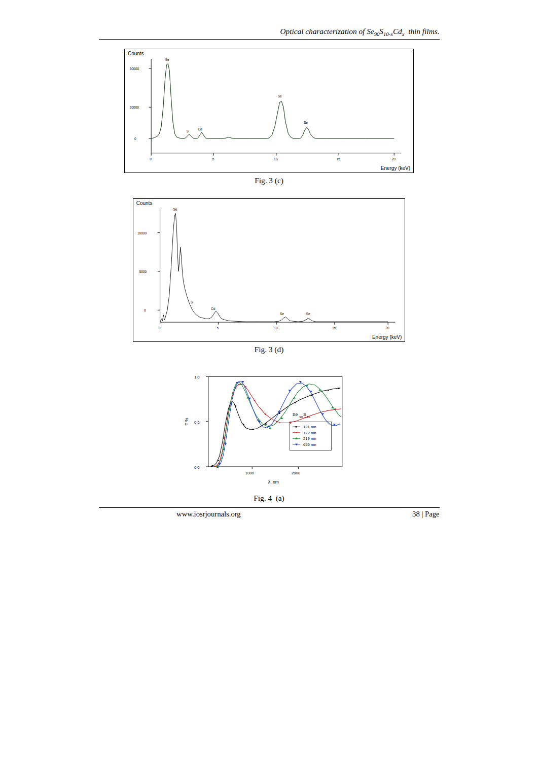Optical characterization of Se90 S10-x Cdx thin films.
Counts Energy (keV) 0 20000 30000 0 5 10 15 20 Se S Cd Se Se
Fig. 3 (c)
Counts Energy (keV) 0 5000 10000 0 5 10 15 20 Se S Cd Se Se
Fig. 3 (d)
0.0 0.5 1.0 T % 1000 2000 λ, nm Se 90 S 10 121 nm 172 nm 219 nm 655 nm
Fig. 4 (a)
www.iosrjournals.org 38 | Page